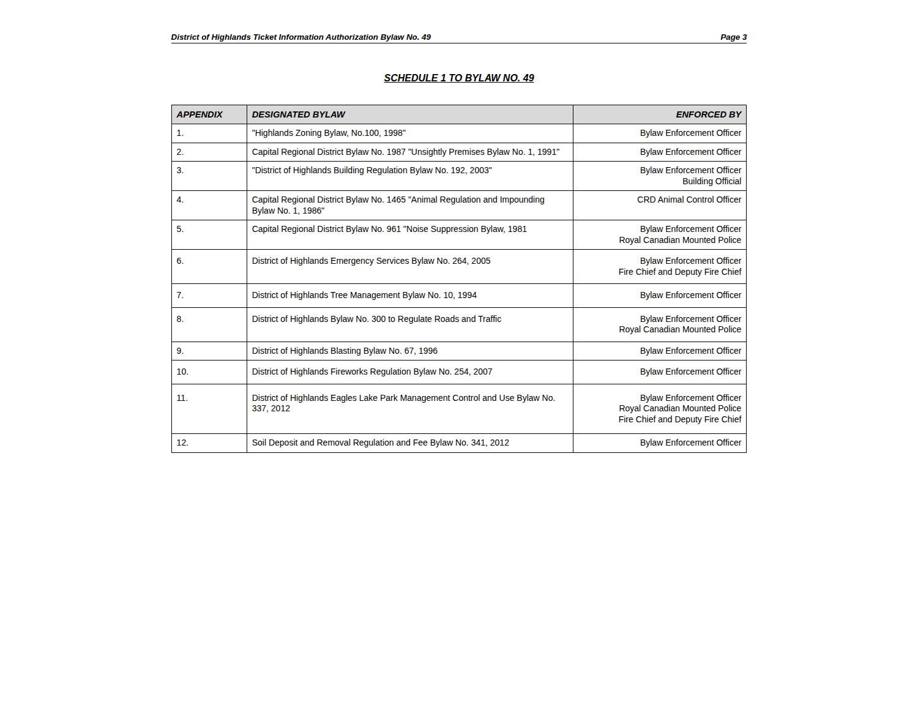District of Highlands Ticket Information Authorization Bylaw No. 49
Page 3
SCHEDULE 1 TO BYLAW NO. 49
| APPENDIX | DESIGNATED BYLAW | ENFORCED BY |
| --- | --- | --- |
| 1. | "Highlands Zoning Bylaw, No.100, 1998" | Bylaw Enforcement Officer |
| 2. | Capital Regional District Bylaw No. 1987 "Unsightly Premises Bylaw No. 1, 1991" | Bylaw Enforcement Officer |
| 3. | "District of Highlands Building Regulation Bylaw No. 192, 2003" | Bylaw Enforcement Officer Building Official |
| 4. | Capital Regional District Bylaw No. 1465 "Animal Regulation and Impounding Bylaw No. 1, 1986" | CRD Animal Control Officer |
| 5. | Capital Regional District Bylaw No. 961 "Noise Suppression Bylaw, 1981 | Bylaw Enforcement Officer Royal Canadian Mounted Police |
| 6. | District of Highlands Emergency Services Bylaw No. 264, 2005 | Bylaw Enforcement Officer Fire Chief and Deputy Fire Chief |
| 7. | District of Highlands Tree Management Bylaw No. 10, 1994 | Bylaw Enforcement Officer |
| 8. | District of Highlands Bylaw No. 300 to Regulate Roads and Traffic | Bylaw Enforcement Officer Royal Canadian Mounted Police |
| 9. | District of Highlands Blasting Bylaw No. 67, 1996 | Bylaw Enforcement Officer |
| 10. | District of Highlands Fireworks Regulation Bylaw No. 254, 2007 | Bylaw Enforcement Officer |
| 11. | District of Highlands Eagles Lake Park Management Control and Use Bylaw No. 337, 2012 | Bylaw Enforcement Officer Royal Canadian Mounted Police Fire Chief and Deputy Fire Chief |
| 12. | Soil Deposit and Removal Regulation and Fee Bylaw No. 341, 2012 | Bylaw Enforcement Officer |